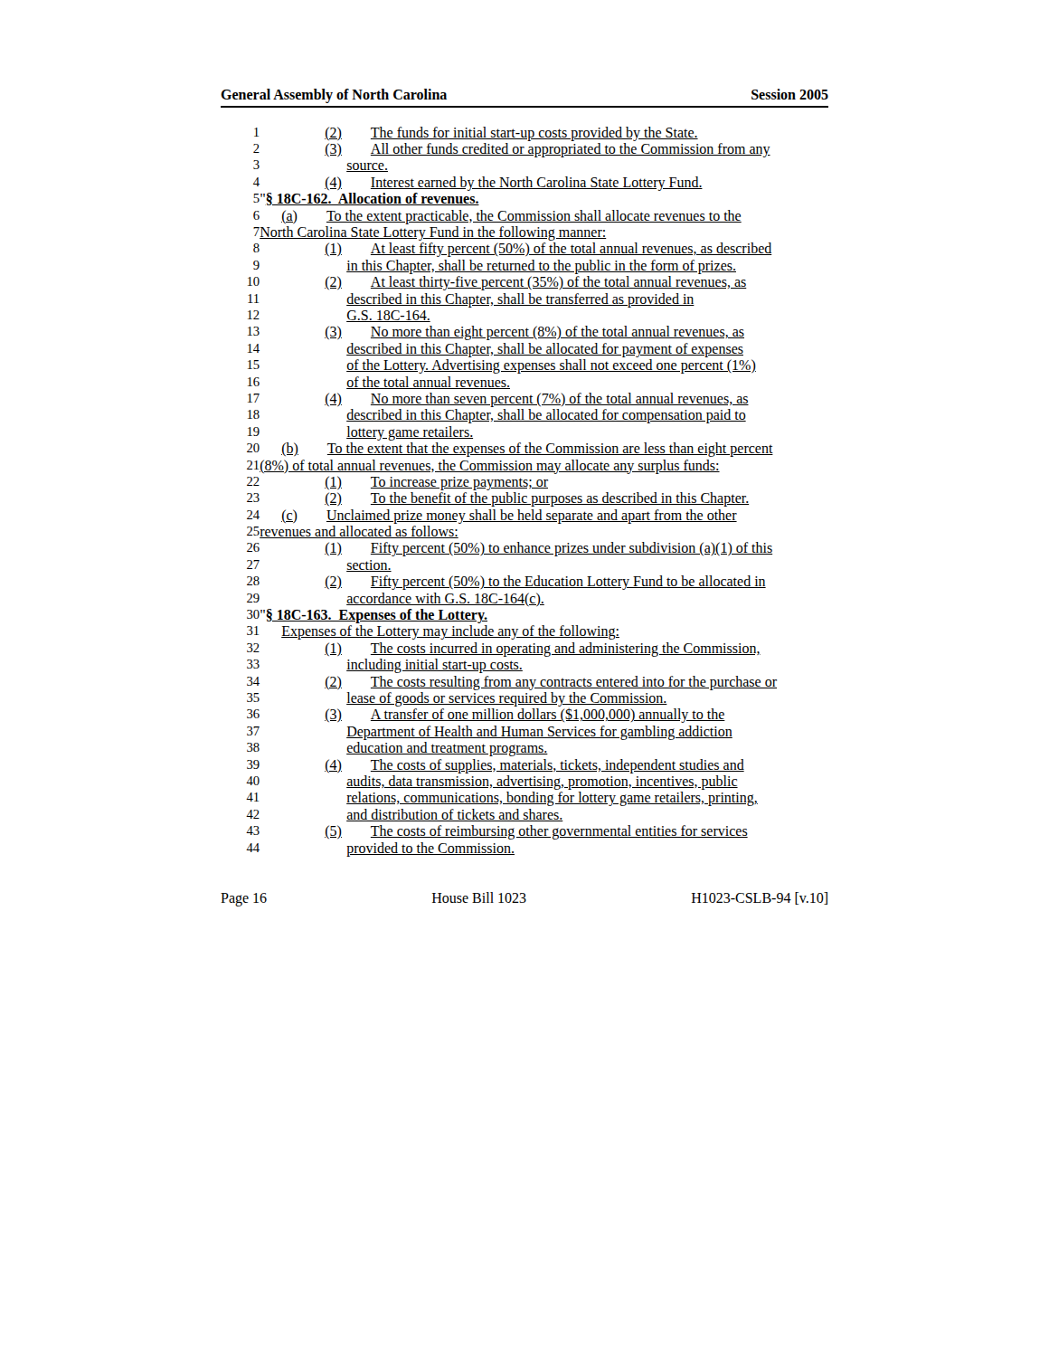General Assembly of North Carolina
Session 2005
| 1 | (2) The funds for initial start-up costs provided by the State. |
| 2 | (3) All other funds credited or appropriated to the Commission from any |
| 3 | source. |
| 4 | (4) Interest earned by the North Carolina State Lottery Fund. |
| 5 | " § 18C-162. Allocation of revenues. |
| 6 | (a) To the extent practicable, the Commission shall allocate revenues to the |
| 7 | North Carolina State Lottery Fund in the following manner: |
| 8 | (1) At least fifty percent (50%) of the total annual revenues, as described |
| 9 | in this Chapter, shall be returned to the public in the form of prizes. |
| 10 | (2) At least thirty-five percent (35%) of the total annual revenues, as |
| 11 | described in this Chapter, shall be transferred as provided in |
| 12 | G.S. 18C-164. |
| 13 | (3) No more than eight percent (8%) of the total annual revenues, as |
| 14 | described in this Chapter, shall be allocated for payment of expenses |
| 15 | of the Lottery. Advertising expenses shall not exceed one percent (1%) |
| 16 | of the total annual revenues. |
| 17 | (4) No more than seven percent (7%) of the total annual revenues, as |
| 18 | described in this Chapter, shall be allocated for compensation paid to |
| 19 | lottery game retailers. |
| 20 | (b) To the extent that the expenses of the Commission are less than eight percent |
| 21 | (8%) of total annual revenues, the Commission may allocate any surplus funds: |
| 22 | (1) To increase prize payments; or |
| 23 | (2) To the benefit of the public purposes as described in this Chapter. |
| 24 | (c) Unclaimed prize money shall be held separate and apart from the other |
| 25 | revenues and allocated as follows: |
| 26 | (1) Fifty percent (50%) to enhance prizes under subdivision (a)(1) of this |
| 27 | section. |
| 28 | (2) Fifty percent (50%) to the Education Lottery Fund to be allocated in |
| 29 | accordance with G.S. 18C-164(c). |
| 30 | " § 18C-163. Expenses of the Lottery. |
| 31 | Expenses of the Lottery may include any of the following: |
| 32 | (1) The costs incurred in operating and administering the Commission, |
| 33 | including initial start-up costs. |
| 34 | (2) The costs resulting from any contracts entered into for the purchase or |
| 35 | lease of goods or services required by the Commission. |
| 36 | (3) A transfer of one million dollars ($1,000,000) annually to the |
| 37 | Department of Health and Human Services for gambling addiction |
| 38 | education and treatment programs. |
| 39 | (4) The costs of supplies, materials, tickets, independent studies and |
| 40 | audits, data transmission, advertising, promotion, incentives, public |
| 41 | relations, communications, bonding for lottery game retailers, printing, |
| 42 | and distribution of tickets and shares. |
| 43 | (5) The costs of reimbursing other governmental entities for services |
| 44 | provided to the Commission. |
Page 16
House Bill 1023
H1023-CSLB-94 [v.10]